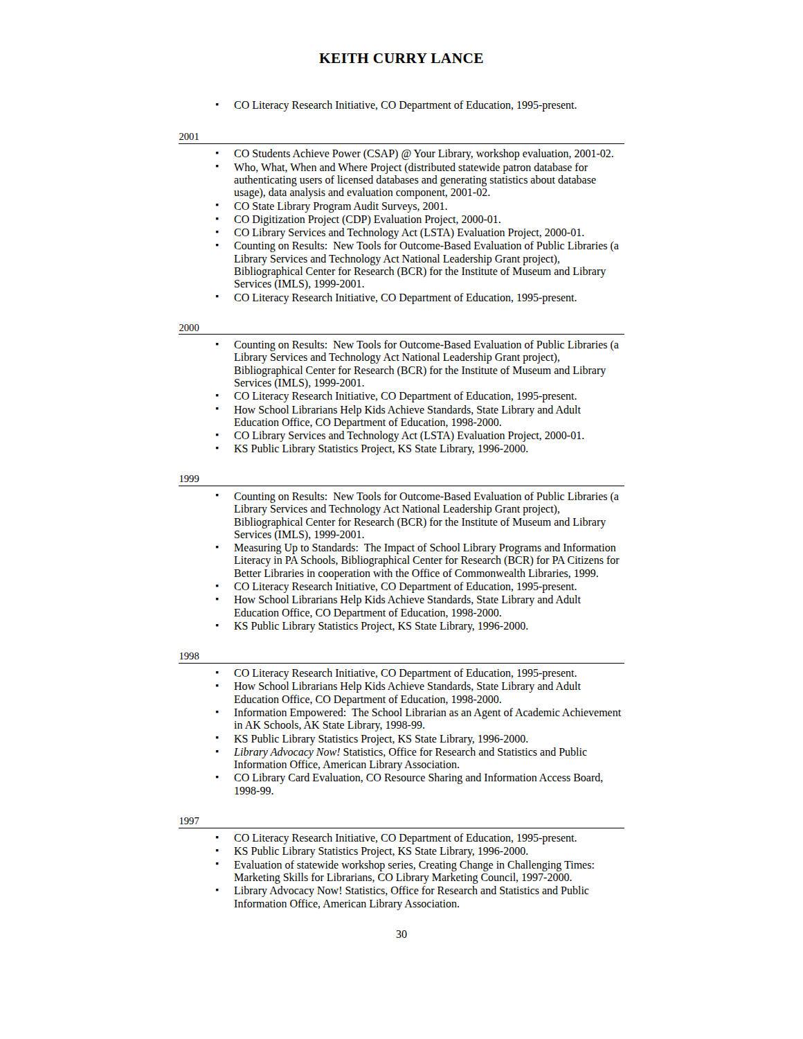KEITH CURRY LANCE
CO Literacy Research Initiative, CO Department of Education, 1995-present.
2001
CO Students Achieve Power (CSAP) @ Your Library, workshop evaluation, 2001-02.
Who, What, When and Where Project (distributed statewide patron database for authenticating users of licensed databases and generating statistics about database usage), data analysis and evaluation component, 2001-02.
CO State Library Program Audit Surveys, 2001.
CO Digitization Project (CDP) Evaluation Project, 2000-01.
CO Library Services and Technology Act (LSTA) Evaluation Project, 2000-01.
Counting on Results: New Tools for Outcome-Based Evaluation of Public Libraries (a Library Services and Technology Act National Leadership Grant project), Bibliographical Center for Research (BCR) for the Institute of Museum and Library Services (IMLS), 1999-2001.
CO Literacy Research Initiative, CO Department of Education, 1995-present.
2000
Counting on Results: New Tools for Outcome-Based Evaluation of Public Libraries (a Library Services and Technology Act National Leadership Grant project), Bibliographical Center for Research (BCR) for the Institute of Museum and Library Services (IMLS), 1999-2001.
CO Literacy Research Initiative, CO Department of Education, 1995-present.
How School Librarians Help Kids Achieve Standards, State Library and Adult Education Office, CO Department of Education, 1998-2000.
CO Library Services and Technology Act (LSTA) Evaluation Project, 2000-01.
KS Public Library Statistics Project, KS State Library, 1996-2000.
1999
Counting on Results: New Tools for Outcome-Based Evaluation of Public Libraries (a Library Services and Technology Act National Leadership Grant project), Bibliographical Center for Research (BCR) for the Institute of Museum and Library Services (IMLS), 1999-2001.
Measuring Up to Standards: The Impact of School Library Programs and Information Literacy in PA Schools, Bibliographical Center for Research (BCR) for PA Citizens for Better Libraries in cooperation with the Office of Commonwealth Libraries, 1999.
CO Literacy Research Initiative, CO Department of Education, 1995-present.
How School Librarians Help Kids Achieve Standards, State Library and Adult Education Office, CO Department of Education, 1998-2000.
KS Public Library Statistics Project, KS State Library, 1996-2000.
1998
CO Literacy Research Initiative, CO Department of Education, 1995-present.
How School Librarians Help Kids Achieve Standards, State Library and Adult Education Office, CO Department of Education, 1998-2000.
Information Empowered: The School Librarian as an Agent of Academic Achievement in AK Schools, AK State Library, 1998-99.
KS Public Library Statistics Project, KS State Library, 1996-2000.
Library Advocacy Now! Statistics, Office for Research and Statistics and Public Information Office, American Library Association.
CO Library Card Evaluation, CO Resource Sharing and Information Access Board, 1998-99.
1997
CO Literacy Research Initiative, CO Department of Education, 1995-present.
KS Public Library Statistics Project, KS State Library, 1996-2000.
Evaluation of statewide workshop series, Creating Change in Challenging Times: Marketing Skills for Librarians, CO Library Marketing Council, 1997-2000.
Library Advocacy Now! Statistics, Office for Research and Statistics and Public Information Office, American Library Association.
30